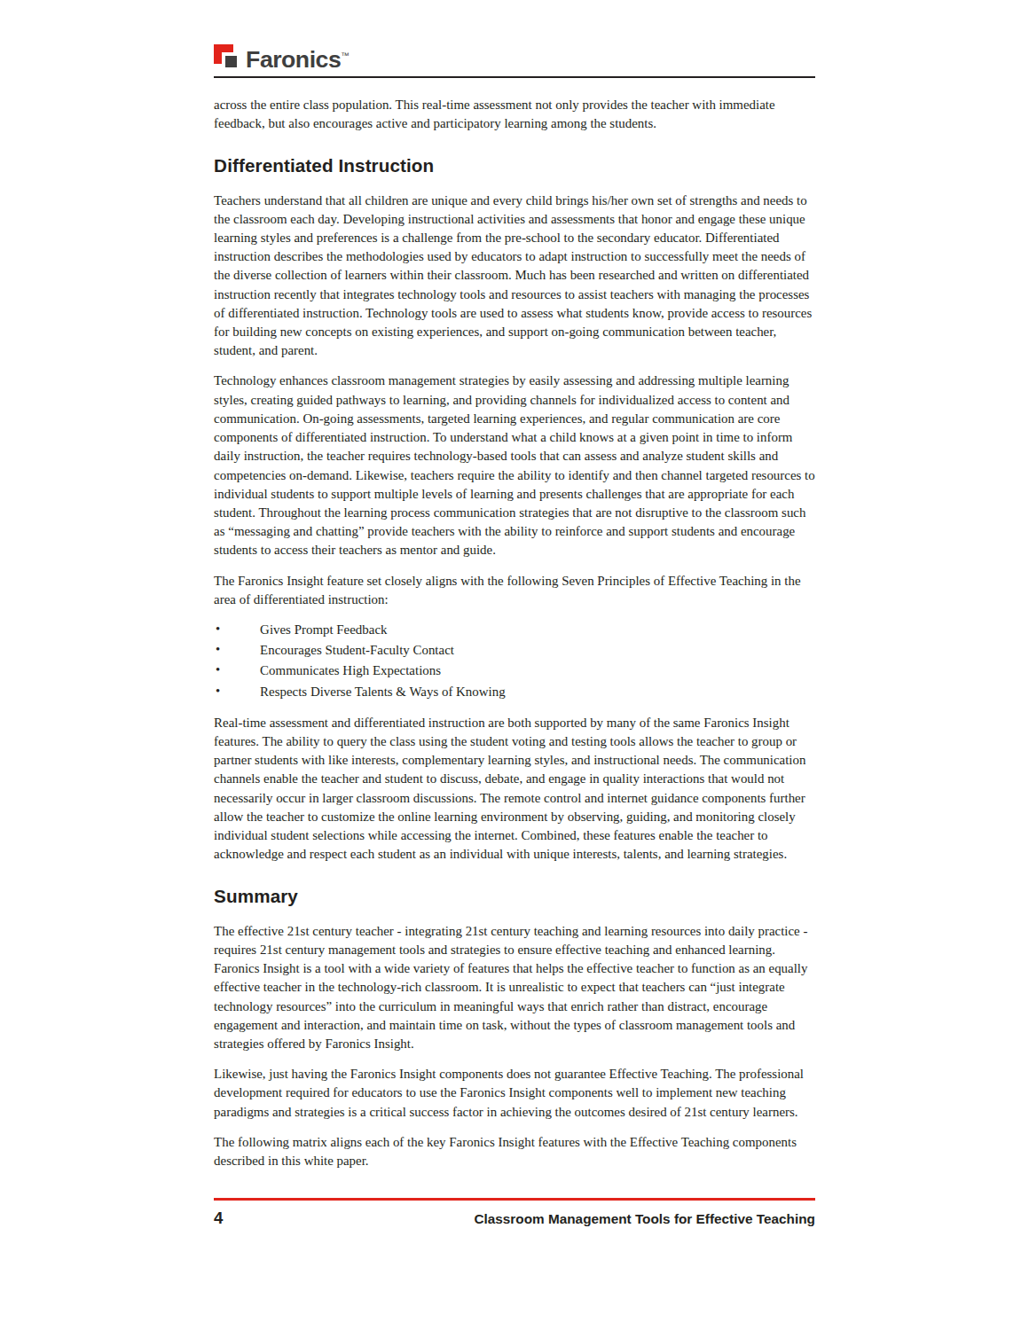Faronics™
across the entire class population. This real-time assessment not only provides the teacher with immediate feedback, but also encourages active and participatory learning among the students.
Differentiated Instruction
Teachers understand that all children are unique and every child brings his/her own set of strengths and needs to the classroom each day. Developing instructional activities and assessments that honor and engage these unique learning styles and preferences is a challenge from the pre-school to the secondary educator. Differentiated instruction describes the methodologies used by educators to adapt instruction to successfully meet the needs of the diverse collection of learners within their classroom. Much has been researched and written on differentiated instruction recently that integrates technology tools and resources to assist teachers with managing the processes of differentiated instruction. Technology tools are used to assess what students know, provide access to resources for building new concepts on existing experiences, and support on-going communication between teacher, student, and parent.
Technology enhances classroom management strategies by easily assessing and addressing multiple learning styles, creating guided pathways to learning, and providing channels for individualized access to content and communication. On-going assessments, targeted learning experiences, and regular communication are core components of differentiated instruction. To understand what a child knows at a given point in time to inform daily instruction, the teacher requires technology-based tools that can assess and analyze student skills and competencies on-demand. Likewise, teachers require the ability to identify and then channel targeted resources to individual students to support multiple levels of learning and presents challenges that are appropriate for each student. Throughout the learning process communication strategies that are not disruptive to the classroom such as “messaging and chatting” provide teachers with the ability to reinforce and support students and encourage students to access their teachers as mentor and guide.
The Faronics Insight feature set closely aligns with the following Seven Principles of Effective Teaching in the area of differentiated instruction:
Gives Prompt Feedback
Encourages Student-Faculty Contact
Communicates High Expectations
Respects Diverse Talents & Ways of Knowing
Real-time assessment and differentiated instruction are both supported by many of the same Faronics Insight features. The ability to query the class using the student voting and testing tools allows the teacher to group or partner students with like interests, complementary learning styles, and instructional needs. The communication channels enable the teacher and student to discuss, debate, and engage in quality interactions that would not necessarily occur in larger classroom discussions. The remote control and internet guidance components further allow the teacher to customize the online learning environment by observing, guiding, and monitoring closely individual student selections while accessing the internet. Combined, these features enable the teacher to acknowledge and respect each student as an individual with unique interests, talents, and learning strategies.
Summary
The effective 21st century teacher - integrating 21st century teaching and learning resources into daily practice - requires 21st century management tools and strategies to ensure effective teaching and enhanced learning. Faronics Insight is a tool with a wide variety of features that helps the effective teacher to function as an equally effective teacher in the technology-rich classroom. It is unrealistic to expect that teachers can “just integrate technology resources” into the curriculum in meaningful ways that enrich rather than distract, encourage engagement and interaction, and maintain time on task, without the types of classroom management tools and strategies offered by Faronics Insight.
Likewise, just having the Faronics Insight components does not guarantee Effective Teaching. The professional development required for educators to use the Faronics Insight components well to implement new teaching paradigms and strategies is a critical success factor in achieving the outcomes desired of 21st century learners.
The following matrix aligns each of the key Faronics Insight features with the Effective Teaching components described in this white paper.
4
Classroom Management Tools for Effective Teaching